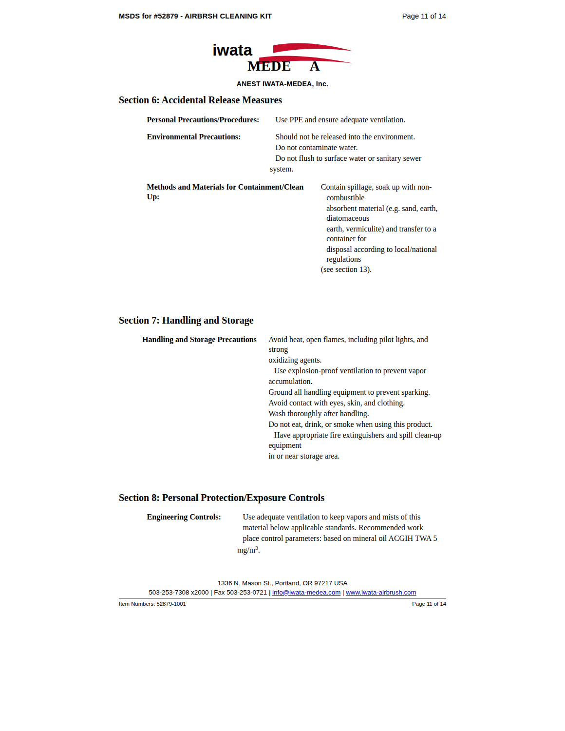MSDS for #52879 - AIRBRSH CLEANING KIT
Page 11 of 14
iwata MEDE A
ANEST IWATA-MEDEA, Inc.
Section 6: Accidental Release Measures
Personal Precautions/Procedures:
Use PPE and ensure adequate ventilation.
Environmental Precautions:
Should not be released into the environment.
Do not contaminate water.
Do not flush to surface water or sanitary sewer
system.
Methods and Materials for Containment/Clean Up:
Contain spillage, soak up with non-
combustible
absorbent material (e.g. sand, earth, diatomaceous
earth, vermiculite) and transfer to a container for
disposal according to local/national regulations
(see section 13).
Section 7: Handling and Storage
Handling and Storage Precautions
Avoid heat, open flames, including pilot lights, and strong
oxidizing agents.
Use explosion-proof ventilation to prevent vapor
accumulation.
Ground all handling equipment to prevent sparking.
Avoid contact with eyes, skin, and clothing.
Wash thoroughly after handling.
Do not eat, drink, or smoke when using this product.
Have appropriate fire extinguishers and spill clean-up
equipment
in or near storage area.
Section 8: Personal Protection/Exposure Controls
Engineering Controls:
Use adequate ventilation to keep vapors and mists of this
material below applicable standards. Recommended work
place control parameters: based on mineral oil ACGIH TWA 5
mg/m3.
1336 N. Mason St., Portland, OR 97217 USA
503-253-7308 x2000 | Fax 503-253-0721 | info@iwata-medea.com | www.iwata-airbrush.com
Item Numbers: 52879-1001 Page 11 of 14